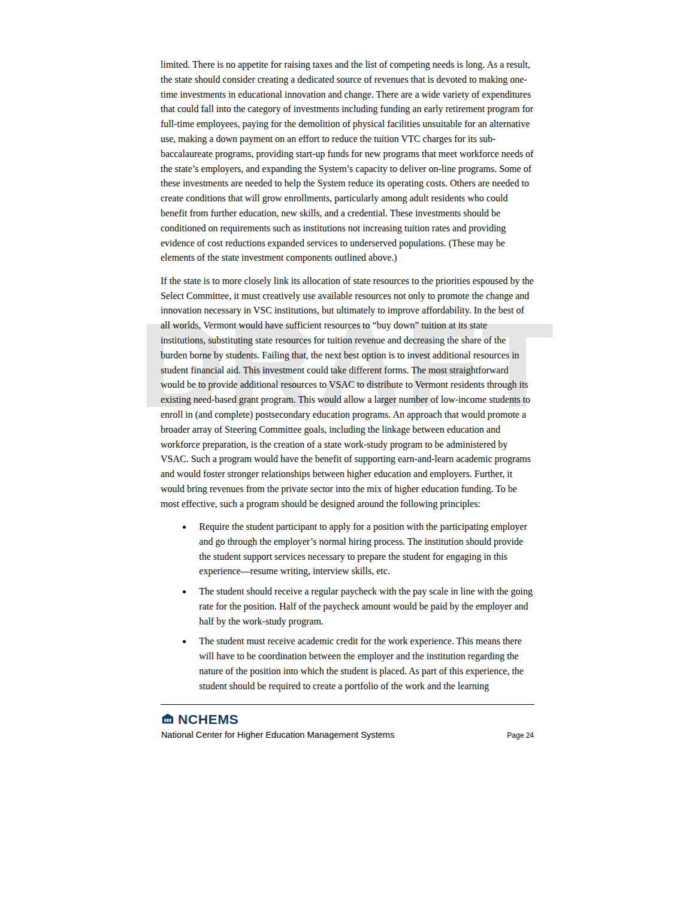DRAFT
limited. There is no appetite for raising taxes and the list of competing needs is long. As a result, the state should consider creating a dedicated source of revenues that is devoted to making one-time investments in educational innovation and change. There are a wide variety of expenditures that could fall into the category of investments including funding an early retirement program for full-time employees, paying for the demolition of physical facilities unsuitable for an alternative use, making a down payment on an effort to reduce the tuition VTC charges for its sub-baccalaureate programs, providing start-up funds for new programs that meet workforce needs of the state’s employers, and expanding the System’s capacity to deliver on-line programs. Some of these investments are needed to help the System reduce its operating costs. Others are needed to create conditions that will grow enrollments, particularly among adult residents who could benefit from further education, new skills, and a credential. These investments should be conditioned on requirements such as institutions not increasing tuition rates and providing evidence of cost reductions expanded services to underserved populations. (These may be elements of the state investment components outlined above.)
If the state is to more closely link its allocation of state resources to the priorities espoused by the Select Committee, it must creatively use available resources not only to promote the change and innovation necessary in VSC institutions, but ultimately to improve affordability. In the best of all worlds, Vermont would have sufficient resources to “buy down” tuition at its state institutions, substituting state resources for tuition revenue and decreasing the share of the burden borne by students. Failing that, the next best option is to invest additional resources in student financial aid. This investment could take different forms. The most straightforward would be to provide additional resources to VSAC to distribute to Vermont residents through its existing need-based grant program. This would allow a larger number of low-income students to enroll in (and complete) postsecondary education programs. An approach that would promote a broader array of Steering Committee goals, including the linkage between education and workforce preparation, is the creation of a state work-study program to be administered by VSAC. Such a program would have the benefit of supporting earn-and-learn academic programs and would foster stronger relationships between higher education and employers. Further, it would bring revenues from the private sector into the mix of higher education funding. To be most effective, such a program should be designed around the following principles:
Require the student participant to apply for a position with the participating employer and go through the employer’s normal hiring process. The institution should provide the student support services necessary to prepare the student for engaging in this experience—resume writing, interview skills, etc.
The student should receive a regular paycheck with the pay scale in line with the going rate for the position. Half of the paycheck amount would be paid by the employer and half by the work-study program.
The student must receive academic credit for the work experience. This means there will have to be coordination between the employer and the institution regarding the nature of the position into which the student is placed. As part of this experience, the student should be required to create a portfolio of the work and the learning
| NCHEMS National Center for Higher Education Management Systems | Page 24 |